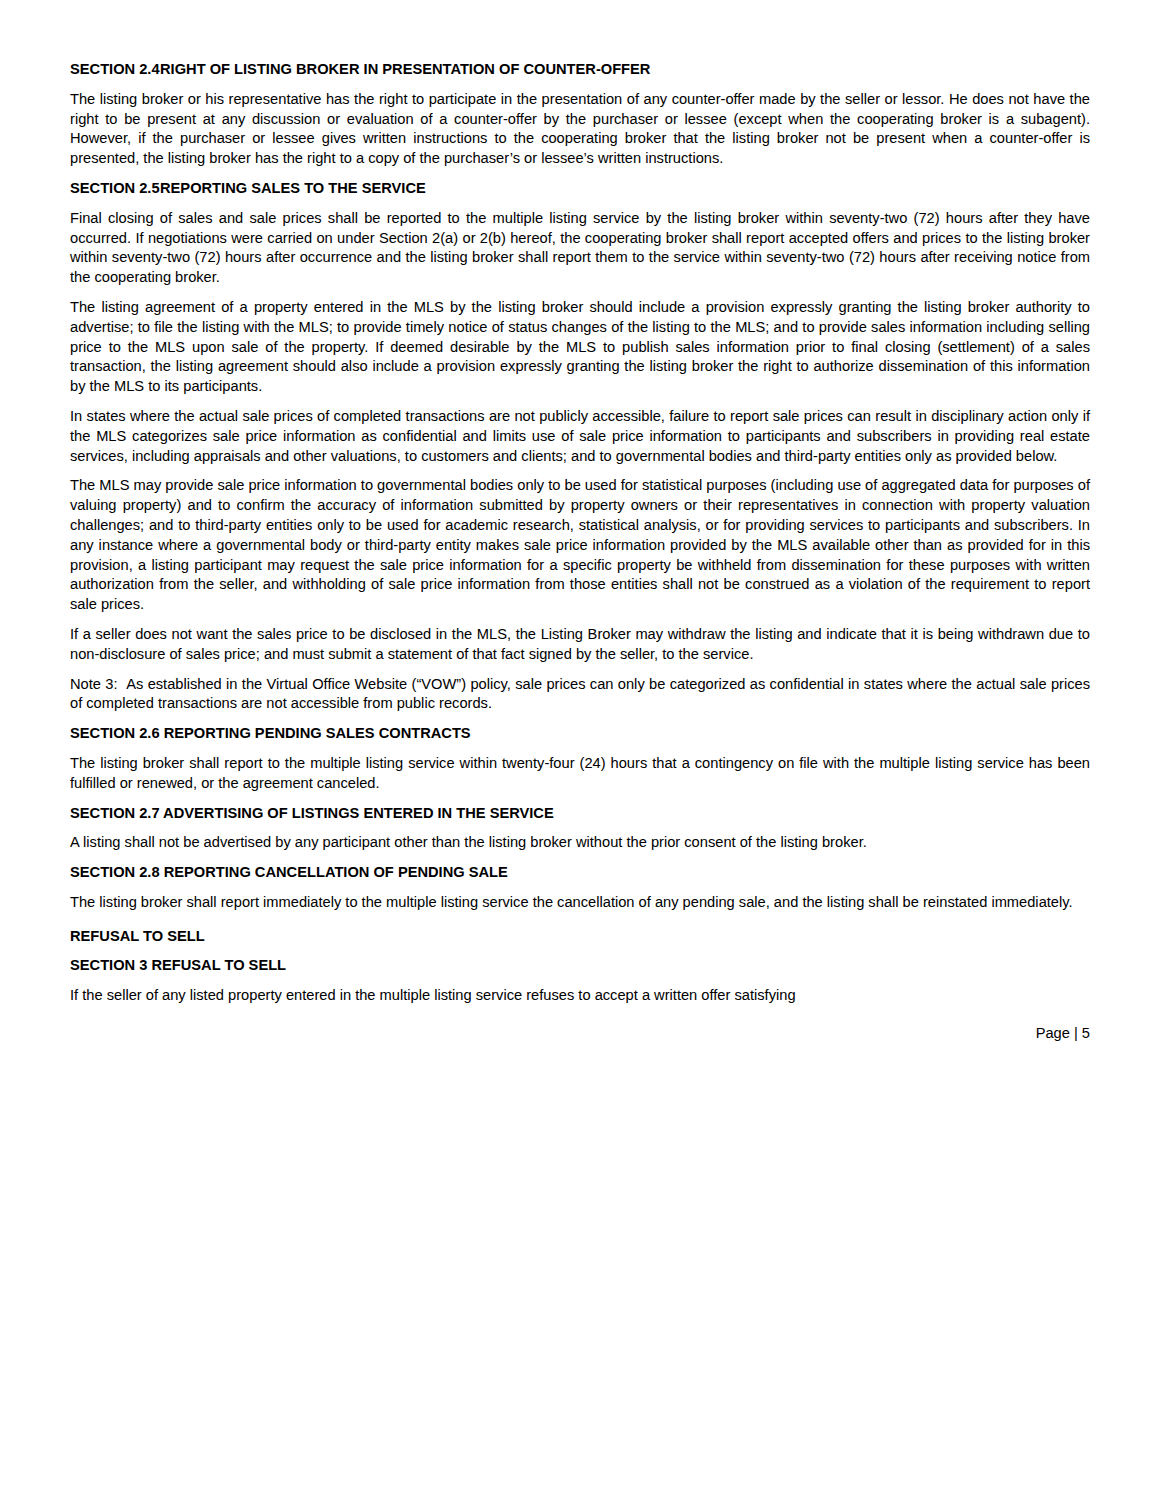SECTION 2.4 RIGHT OF LISTING BROKER IN PRESENTATION OF COUNTER-OFFER
The listing broker or his representative has the right to participate in the presentation of any counter-offer made by the seller or lessor. He does not have the right to be present at any discussion or evaluation of a counter-offer by the purchaser or lessee (except when the cooperating broker is a subagent). However, if the purchaser or lessee gives written instructions to the cooperating broker that the listing broker not be present when a counter-offer is presented, the listing broker has the right to a copy of the purchaser’s or lessee’s written instructions.
SECTION 2.5 REPORTING SALES TO THE SERVICE
Final closing of sales and sale prices shall be reported to the multiple listing service by the listing broker within seventy-two (72) hours after they have occurred. If negotiations were carried on under Section 2(a) or 2(b) hereof, the cooperating broker shall report accepted offers and prices to the listing broker within seventy-two (72) hours after occurrence and the listing broker shall report them to the service within seventy-two (72) hours after receiving notice from the cooperating broker.
The listing agreement of a property entered in the MLS by the listing broker should include a provision expressly granting the listing broker authority to advertise; to file the listing with the MLS; to provide timely notice of status changes of the listing to the MLS; and to provide sales information including selling price to the MLS upon sale of the property. If deemed desirable by the MLS to publish sales information prior to final closing (settlement) of a sales transaction, the listing agreement should also include a provision expressly granting the listing broker the right to authorize dissemination of this information by the MLS to its participants.
In states where the actual sale prices of completed transactions are not publicly accessible, failure to report sale prices can result in disciplinary action only if the MLS categorizes sale price information as confidential and limits use of sale price information to participants and subscribers in providing real estate services, including appraisals and other valuations, to customers and clients; and to governmental bodies and third-party entities only as provided below.
The MLS may provide sale price information to governmental bodies only to be used for statistical purposes (including use of aggregated data for purposes of valuing property) and to confirm the accuracy of information submitted by property owners or their representatives in connection with property valuation challenges; and to third-party entities only to be used for academic research, statistical analysis, or for providing services to participants and subscribers. In any instance where a governmental body or third-party entity makes sale price information provided by the MLS available other than as provided for in this provision, a listing participant may request the sale price information for a specific property be withheld from dissemination for these purposes with written authorization from the seller, and withholding of sale price information from those entities shall not be construed as a violation of the requirement to report sale prices.
If a seller does not want the sales price to be disclosed in the MLS, the Listing Broker may withdraw the listing and indicate that it is being withdrawn due to non-disclosure of sales price; and must submit a statement of that fact signed by the seller, to the service.
Note 3: As established in the Virtual Office Website (“VOW”) policy, sale prices can only be categorized as confidential in states where the actual sale prices of completed transactions are not accessible from public records.
SECTION 2.6 REPORTING PENDING SALES CONTRACTS
The listing broker shall report to the multiple listing service within twenty-four (24) hours that a contingency on file with the multiple listing service has been fulfilled or renewed, or the agreement canceled.
SECTION 2.7 ADVERTISING OF LISTINGS ENTERED IN THE SERVICE
A listing shall not be advertised by any participant other than the listing broker without the prior consent of the listing broker.
SECTION 2.8 REPORTING CANCELLATION OF PENDING SALE
The listing broker shall report immediately to the multiple listing service the cancellation of any pending sale, and the listing shall be reinstated immediately.
REFUSAL TO SELL
SECTION 3 REFUSAL TO SELL
If the seller of any listed property entered in the multiple listing service refuses to accept a written offer satisfying
Page | 5